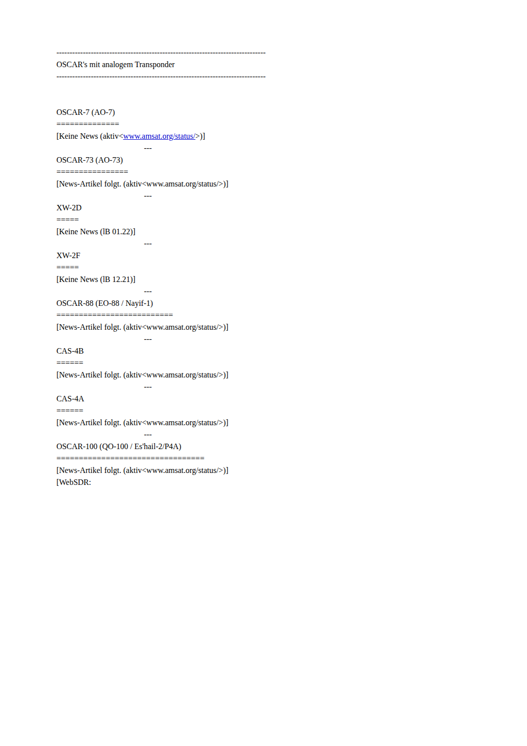-------------------------------------------------------------------------------
OSCAR's mit analogem Transponder
-------------------------------------------------------------------------------


OSCAR-7 (AO-7)
==============
[Keine News (aktiv<www.amsat.org/status/>)]
---
OSCAR-73 (AO-73)
================
[News-Artikel folgt. (aktiv<www.amsat.org/status/>)]
---
XW-2D
=====
[Keine News (lB 01.22)]
---
XW-2F
=====
[Keine News (lB 12.21)]
---
OSCAR-88 (EO-88 / Nayif-1)
==========================
[News-Artikel folgt. (aktiv<www.amsat.org/status/>)]
---
CAS-4B
======
[News-Artikel folgt. (aktiv<www.amsat.org/status/>)]
---
CAS-4A
======
[News-Artikel folgt. (aktiv<www.amsat.org/status/>)]
---
OSCAR-100 (QO-100 / Es'hail-2/P4A)
=================================
[News-Artikel folgt. (aktiv<www.amsat.org/status/>)]
[WebSDR: